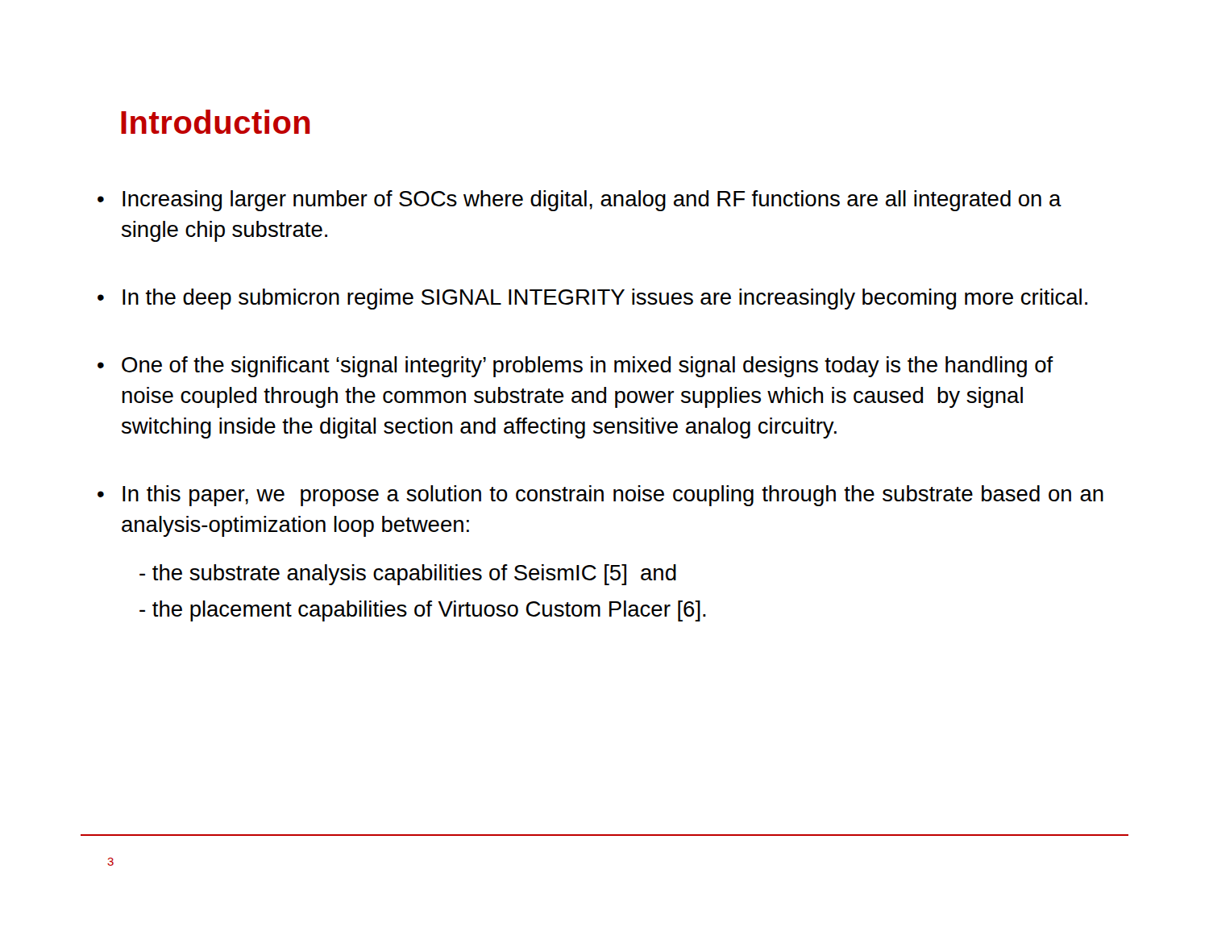Introduction
Increasing larger number of SOCs where digital, analog and RF functions are all integrated on a single chip substrate.
In the deep submicron regime SIGNAL INTEGRITY issues are increasingly becoming more critical.
One of the significant ‘signal integrity’ problems in mixed signal designs today is the handling of noise coupled through the common substrate and power supplies which is caused by signal switching inside the digital section and affecting sensitive analog circuitry.
In this paper, we propose a solution to constrain noise coupling through the substrate based on an analysis-optimization loop between:
- the substrate analysis capabilities of SeismIC [5] and
- the placement capabilities of Virtuoso Custom Placer [6].
3